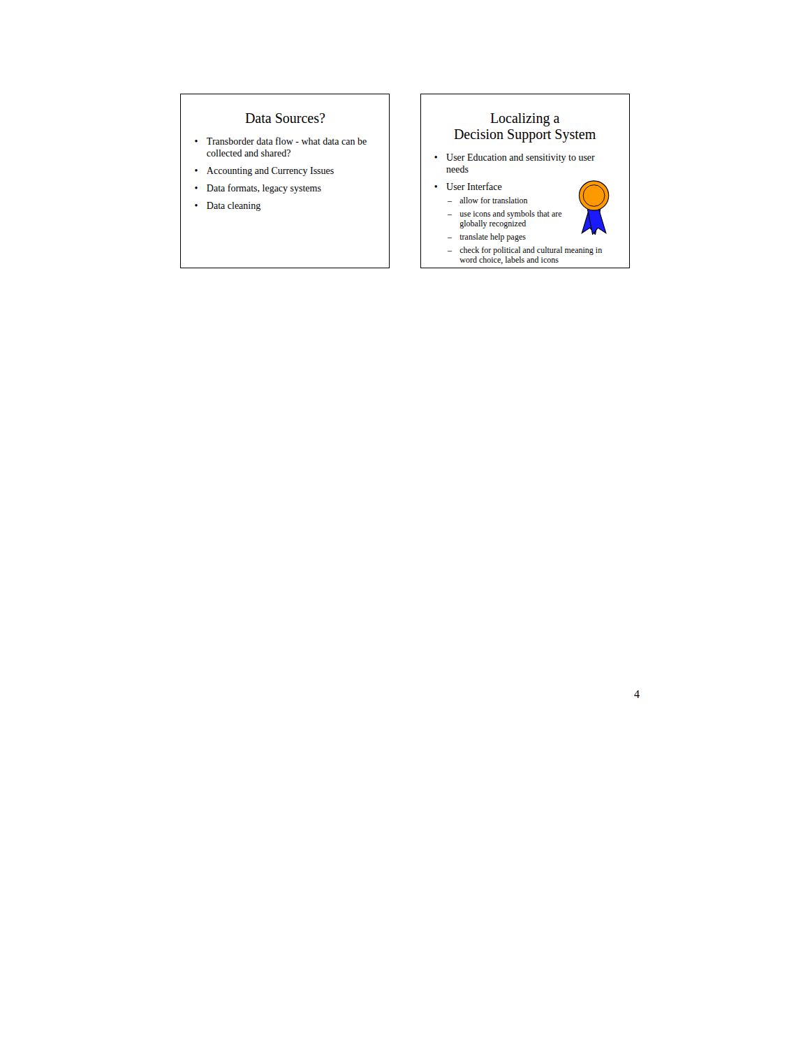Data Sources?
Transborder data flow - what data can be collected and shared?
Accounting and Currency Issues
Data formats, legacy systems
Data cleaning
Localizing a
Decision Support System
User Education and sensitivity to user needs
User Interface
allow for translation
use icons and symbols that are globally recognized
translate help pages
check for political and cultural meaning in word choice, labels and icons
emphasize graphics
4